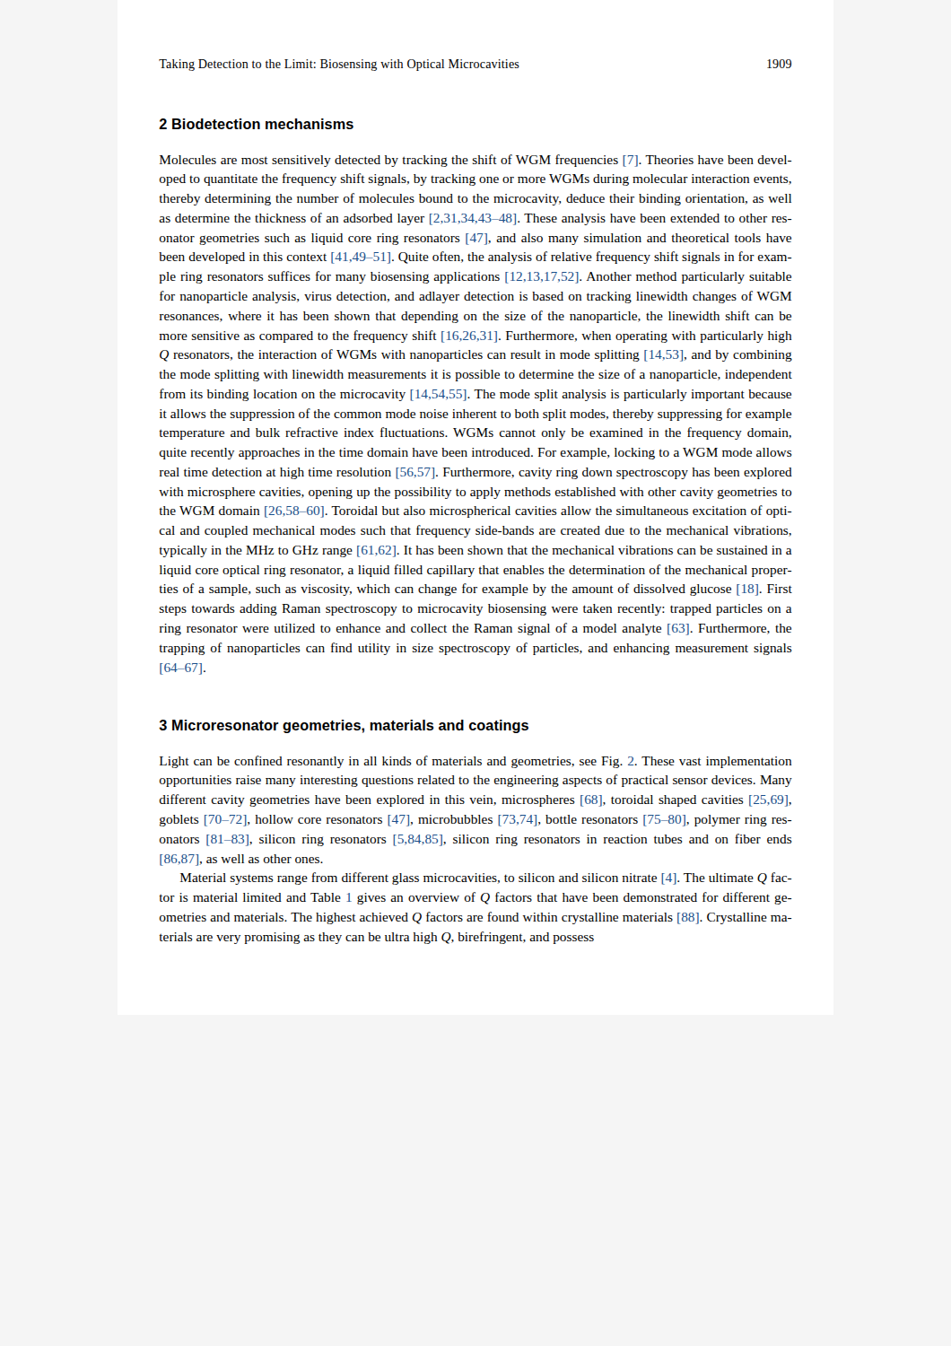Taking Detection to the Limit: Biosensing with Optical Microcavities 1909
2 Biodetection mechanisms
Molecules are most sensitively detected by tracking the shift of WGM frequencies [7]. Theories have been developed to quantitate the frequency shift signals, by tracking one or more WGMs during molecular interaction events, thereby determining the number of molecules bound to the microcavity, deduce their binding orientation, as well as determine the thickness of an adsorbed layer [2,31,34,43–48]. These analysis have been extended to other resonator geometries such as liquid core ring resonators [47], and also many simulation and theoretical tools have been developed in this context [41,49–51]. Quite often, the analysis of relative frequency shift signals in for example ring resonators suffices for many biosensing applications [12,13,17,52]. Another method particularly suitable for nanoparticle analysis, virus detection, and adlayer detection is based on tracking linewidth changes of WGM resonances, where it has been shown that depending on the size of the nanoparticle, the linewidth shift can be more sensitive as compared to the frequency shift [16,26,31]. Furthermore, when operating with particularly high Q resonators, the interaction of WGMs with nanoparticles can result in mode splitting [14,53], and by combining the mode splitting with linewidth measurements it is possible to determine the size of a nanoparticle, independent from its binding location on the microcavity [14,54,55]. The mode split analysis is particularly important because it allows the suppression of the common mode noise inherent to both split modes, thereby suppressing for example temperature and bulk refractive index fluctuations. WGMs cannot only be examined in the frequency domain, quite recently approaches in the time domain have been introduced. For example, locking to a WGM mode allows real time detection at high time resolution [56,57]. Furthermore, cavity ring down spectroscopy has been explored with microsphere cavities, opening up the possibility to apply methods established with other cavity geometries to the WGM domain [26,58–60]. Toroidal but also microspherical cavities allow the simultaneous excitation of optical and coupled mechanical modes such that frequency side-bands are created due to the mechanical vibrations, typically in the MHz to GHz range [61,62]. It has been shown that the mechanical vibrations can be sustained in a liquid core optical ring resonator, a liquid filled capillary that enables the determination of the mechanical properties of a sample, such as viscosity, which can change for example by the amount of dissolved glucose [18]. First steps towards adding Raman spectroscopy to microcavity biosensing were taken recently: trapped particles on a ring resonator were utilized to enhance and collect the Raman signal of a model analyte [63]. Furthermore, the trapping of nanoparticles can find utility in size spectroscopy of particles, and enhancing measurement signals [64–67].
3 Microresonator geometries, materials and coatings
Light can be confined resonantly in all kinds of materials and geometries, see Fig. 2. These vast implementation opportunities raise many interesting questions related to the engineering aspects of practical sensor devices. Many different cavity geometries have been explored in this vein, microspheres [68], toroidal shaped cavities [25,69], goblets [70–72], hollow core resonators [47], microbubbles [73,74], bottle resonators [75–80], polymer ring resonators [81–83], silicon ring resonators [5,84,85], silicon ring resonators in reaction tubes and on fiber ends [86,87], as well as other ones.
Material systems range from different glass microcavities, to silicon and silicon nitrate [4]. The ultimate Q factor is material limited and Table 1 gives an overview of Q factors that have been demonstrated for different geometries and materials. The highest achieved Q factors are found within crystalline materials [88]. Crystalline materials are very promising as they can be ultra high Q, birefringent, and possess